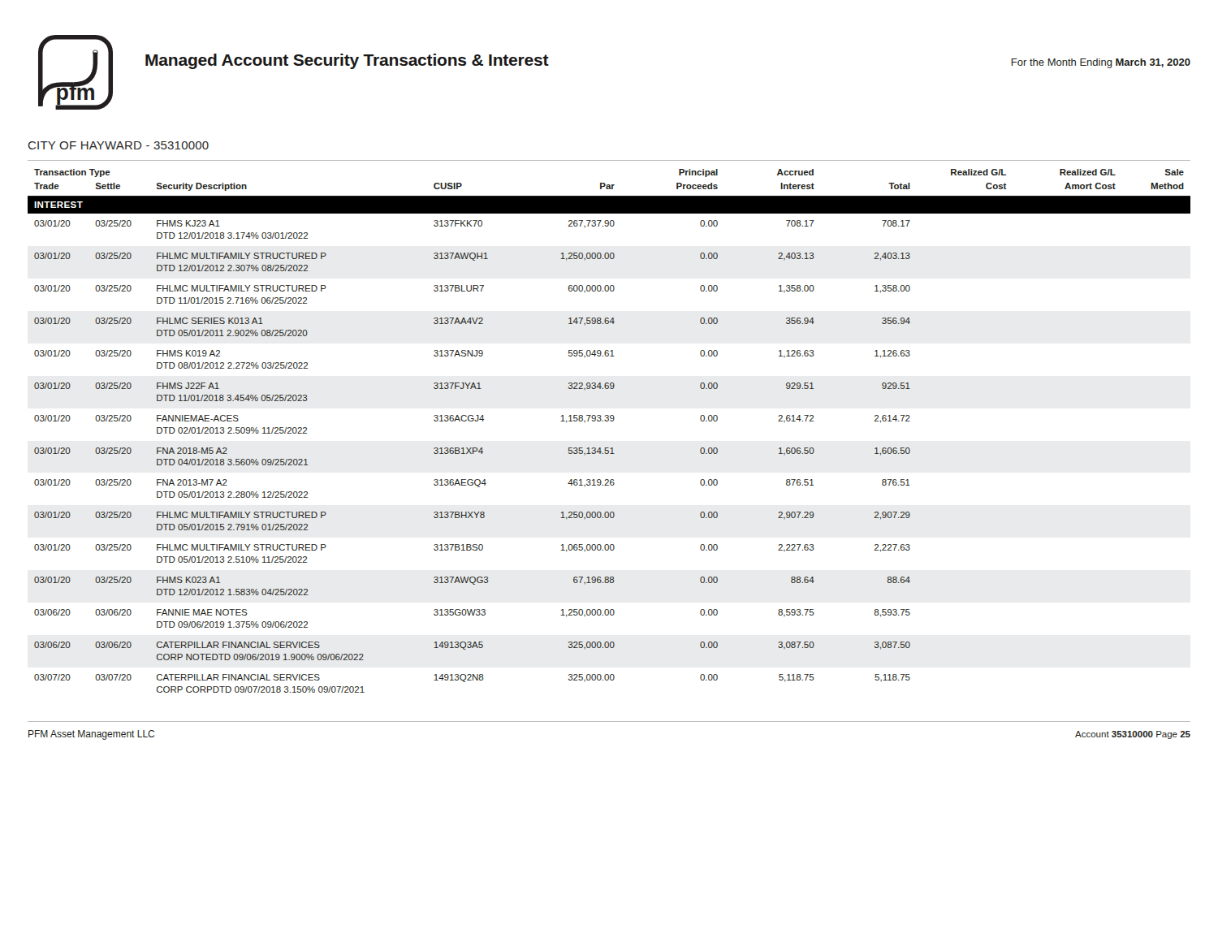pfm
Managed Account Security Transactions & Interest
For the Month Ending March 31, 2020
CITY OF HAYWARD - 35310000
| Transaction Type | | | | Principal | Accrued | | Realized G/L | Realized G/L | Sale |
| --- | --- | --- | --- | --- | --- | --- | --- | --- | --- |
| Trade | Settle | Security Description | CUSIP | Par | Proceeds | Interest | Total | Cost | Amort Cost | Method |
| INTEREST |
| 03/01/20 | 03/25/20 | FHMS KJ23 A1 DTD 12/01/2018 3.174% 03/01/2022 | 3137FKK70 | 267,737.90 | 0.00 | 708.17 | 708.17 | | | |
| 03/01/20 | 03/25/20 | FHLMC MULTIFAMILY STRUCTURED P DTD 12/01/2012 2.307% 08/25/2022 | 3137AWQH1 | 1,250,000.00 | 0.00 | 2,403.13 | 2,403.13 | | | |
| 03/01/20 | 03/25/20 | FHLMC MULTIFAMILY STRUCTURED P DTD 11/01/2015 2.716% 06/25/2022 | 3137BLUR7 | 600,000.00 | 0.00 | 1,358.00 | 1,358.00 | | | |
| 03/01/20 | 03/25/20 | FHLMC SERIES K013 A1 DTD 05/01/2011 2.902% 08/25/2020 | 3137AA4V2 | 147,598.64 | 0.00 | 356.94 | 356.94 | | | |
| 03/01/20 | 03/25/20 | FHMS K019 A2 DTD 08/01/2012 2.272% 03/25/2022 | 3137ASNJ9 | 595,049.61 | 0.00 | 1,126.63 | 1,126.63 | | | |
| 03/01/20 | 03/25/20 | FHMS J22F A1 DTD 11/01/2018 3.454% 05/25/2023 | 3137FJYA1 | 322,934.69 | 0.00 | 929.51 | 929.51 | | | |
| 03/01/20 | 03/25/20 | FANNIEMAE-ACES DTD 02/01/2013 2.509% 11/25/2022 | 3136ACGJ4 | 1,158,793.39 | 0.00 | 2,614.72 | 2,614.72 | | | |
| 03/01/20 | 03/25/20 | FNA 2018-M5 A2 DTD 04/01/2018 3.560% 09/25/2021 | 3136B1XP4 | 535,134.51 | 0.00 | 1,606.50 | 1,606.50 | | | |
| 03/01/20 | 03/25/20 | FNA 2013-M7 A2 DTD 05/01/2013 2.280% 12/25/2022 | 3136AEGQ4 | 461,319.26 | 0.00 | 876.51 | 876.51 | | | |
| 03/01/20 | 03/25/20 | FHLMC MULTIFAMILY STRUCTURED P DTD 05/01/2015 2.791% 01/25/2022 | 3137BHXY8 | 1,250,000.00 | 0.00 | 2,907.29 | 2,907.29 | | | |
| 03/01/20 | 03/25/20 | FHLMC MULTIFAMILY STRUCTURED P DTD 05/01/2013 2.510% 11/25/2022 | 3137B1BS0 | 1,065,000.00 | 0.00 | 2,227.63 | 2,227.63 | | | |
| 03/01/20 | 03/25/20 | FHMS K023 A1 DTD 12/01/2012 1.583% 04/25/2022 | 3137AWQG3 | 67,196.88 | 0.00 | 88.64 | 88.64 | | | |
| 03/06/20 | 03/06/20 | FANNIE MAE NOTES DTD 09/06/2019 1.375% 09/06/2022 | 3135G0W33 | 1,250,000.00 | 0.00 | 8,593.75 | 8,593.75 | | | |
| 03/06/20 | 03/06/20 | CATERPILLAR FINANCIAL SERVICES CORP NOTE DTD 09/06/2019 1.900% 09/06/2022 | 14913Q3A5 | 325,000.00 | 0.00 | 3,087.50 | 3,087.50 | | | |
| 03/07/20 | 03/07/20 | CATERPILLAR FINANCIAL SERVICES CORP CORP DTD 09/07/2018 3.150% 09/07/2021 | 14913Q2N8 | 325,000.00 | 0.00 | 5,118.75 | 5,118.75 | | | |
PFM Asset Management LLC
Account 35310000 Page 25